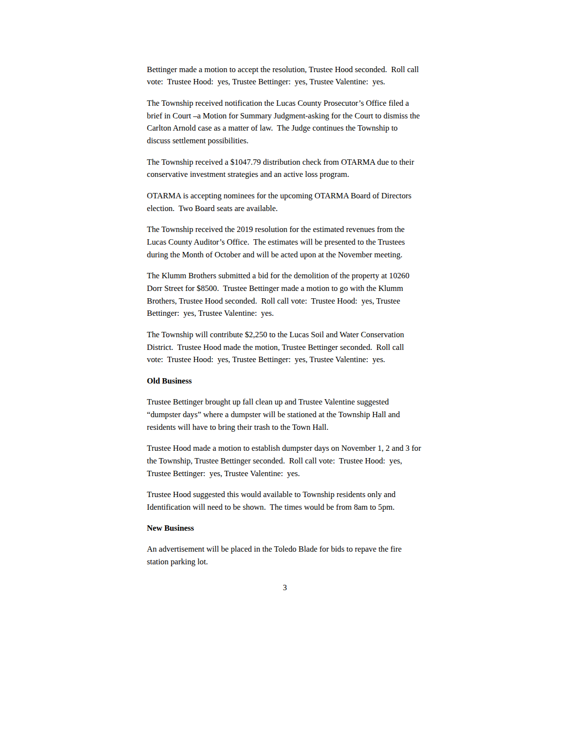Bettinger made a motion to accept the resolution, Trustee Hood seconded. Roll call vote: Trustee Hood: yes, Trustee Bettinger: yes, Trustee Valentine: yes.
The Township received notification the Lucas County Prosecutor’s Office filed a brief in Court –a Motion for Summary Judgment-asking for the Court to dismiss the Carlton Arnold case as a matter of law. The Judge continues the Township to discuss settlement possibilities.
The Township received a $1047.79 distribution check from OTARMA due to their conservative investment strategies and an active loss program.
OTARMA is accepting nominees for the upcoming OTARMA Board of Directors election. Two Board seats are available.
The Township received the 2019 resolution for the estimated revenues from the Lucas County Auditor’s Office. The estimates will be presented to the Trustees during the Month of October and will be acted upon at the November meeting.
The Klumm Brothers submitted a bid for the demolition of the property at 10260 Dorr Street for $8500. Trustee Bettinger made a motion to go with the Klumm Brothers, Trustee Hood seconded. Roll call vote: Trustee Hood: yes, Trustee Bettinger: yes, Trustee Valentine: yes.
The Township will contribute $2,250 to the Lucas Soil and Water Conservation District. Trustee Hood made the motion, Trustee Bettinger seconded. Roll call vote: Trustee Hood: yes, Trustee Bettinger: yes, Trustee Valentine: yes.
Old Business
Trustee Bettinger brought up fall clean up and Trustee Valentine suggested “dumpster days” where a dumpster will be stationed at the Township Hall and residents will have to bring their trash to the Town Hall.
Trustee Hood made a motion to establish dumpster days on November 1, 2 and 3 for the Township, Trustee Bettinger seconded. Roll call vote: Trustee Hood: yes, Trustee Bettinger: yes, Trustee Valentine: yes.
Trustee Hood suggested this would available to Township residents only and Identification will need to be shown. The times would be from 8am to 5pm.
New Business
An advertisement will be placed in the Toledo Blade for bids to repave the fire station parking lot.
3